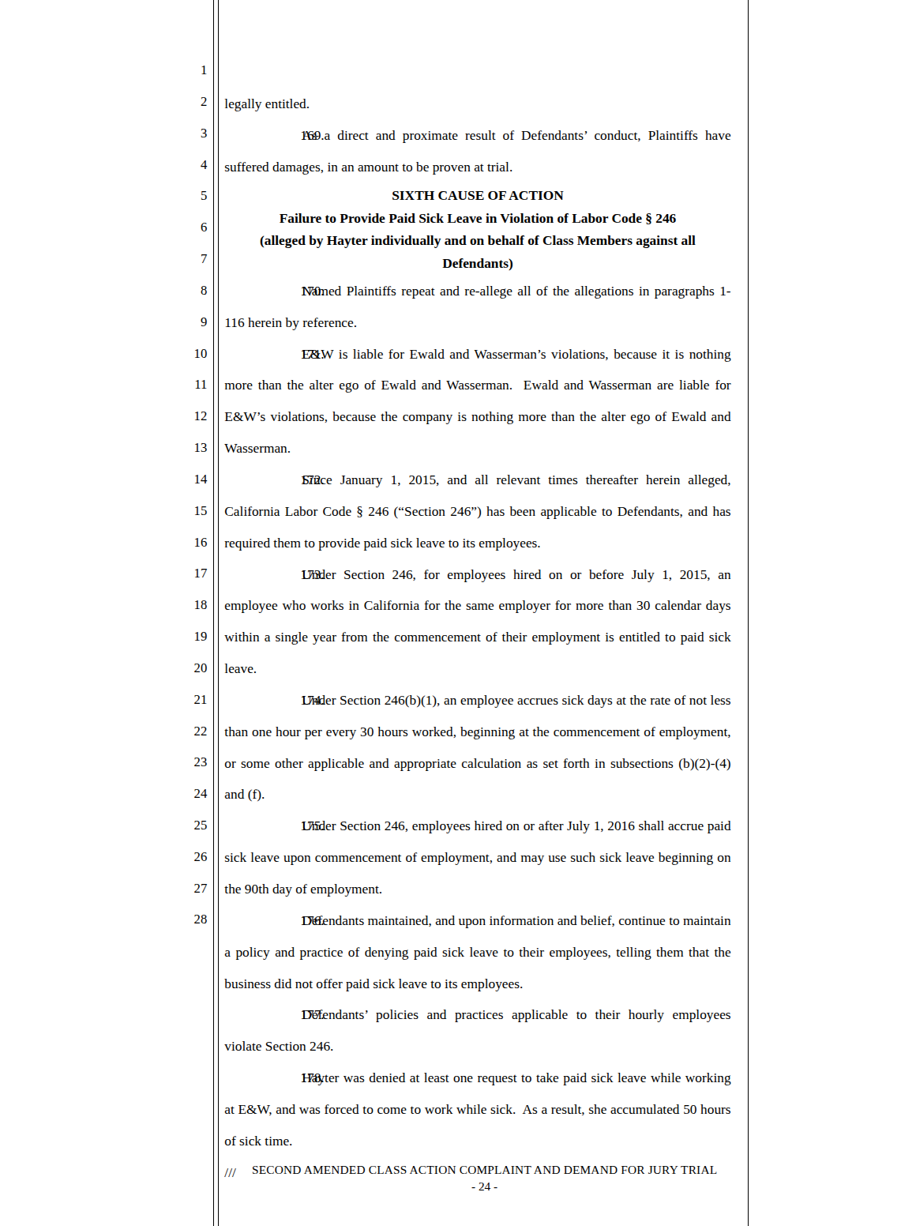1
2
3
4
5
6
7
8
9
10
11
12
13
14
15
16
17
18
19
20
21
22
23
24
25
26
27
28
legally entitled.
169. As a direct and proximate result of Defendants’ conduct, Plaintiffs have suffered damages, in an amount to be proven at trial.
SIXTH CAUSE OF ACTION
Failure to Provide Paid Sick Leave in Violation of Labor Code § 246
(alleged by Hayter individually and on behalf of Class Members against all Defendants)
170. Named Plaintiffs repeat and re-allege all of the allegations in paragraphs 1-116 herein by reference.
171. E&W is liable for Ewald and Wasserman’s violations, because it is nothing more than the alter ego of Ewald and Wasserman. Ewald and Wasserman are liable for E&W’s violations, because the company is nothing more than the alter ego of Ewald and Wasserman.
172. Since January 1, 2015, and all relevant times thereafter herein alleged, California Labor Code § 246 (“Section 246”) has been applicable to Defendants, and has required them to provide paid sick leave to its employees.
173. Under Section 246, for employees hired on or before July 1, 2015, an employee who works in California for the same employer for more than 30 calendar days within a single year from the commencement of their employment is entitled to paid sick leave.
174. Under Section 246(b)(1), an employee accrues sick days at the rate of not less than one hour per every 30 hours worked, beginning at the commencement of employment, or some other applicable and appropriate calculation as set forth in subsections (b)(2)-(4) and (f).
175. Under Section 246, employees hired on or after July 1, 2016 shall accrue paid sick leave upon commencement of employment, and may use such sick leave beginning on the 90th day of employment.
176. Defendants maintained, and upon information and belief, continue to maintain a policy and practice of denying paid sick leave to their employees, telling them that the business did not offer paid sick leave to its employees.
177. Defendants’ policies and practices applicable to their hourly employees violate Section 246.
178. Hayter was denied at least one request to take paid sick leave while working at E&W, and was forced to come to work while sick. As a result, she accumulated 50 hours of sick time.
///
SECOND AMENDED CLASS ACTION COMPLAINT AND DEMAND FOR JURY TRIAL
- 24 -